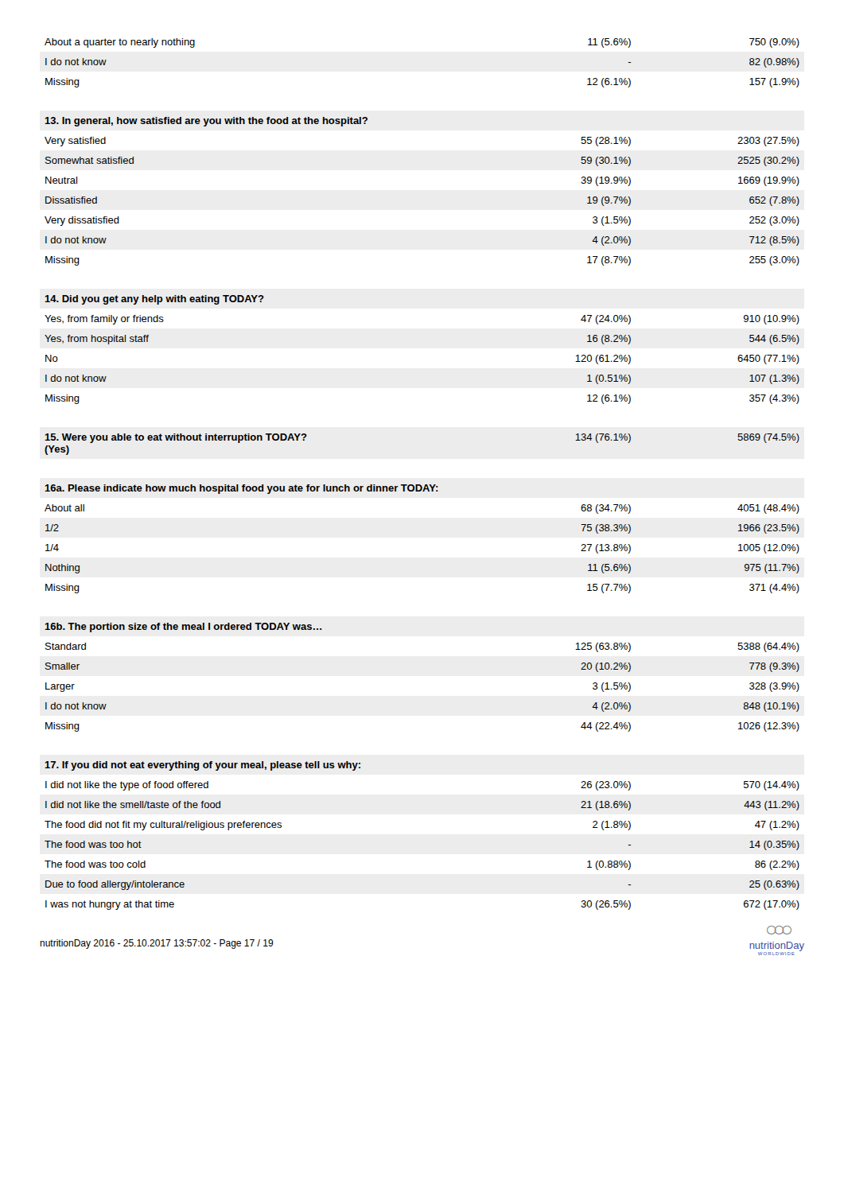| About a quarter to nearly nothing | 11 (5.6%) | 750 (9.0%) |
| I do not know | - | 82 (0.98%) |
| Missing | 12 (6.1%) | 157 (1.9%) |
| 13. In general, how satisfied are you with the food at the hospital? | | |
| Very satisfied | 55 (28.1%) | 2303 (27.5%) |
| Somewhat satisfied | 59 (30.1%) | 2525 (30.2%) |
| Neutral | 39 (19.9%) | 1669 (19.9%) |
| Dissatisfied | 19 (9.7%) | 652 (7.8%) |
| Very dissatisfied | 3 (1.5%) | 252 (3.0%) |
| I do not know | 4 (2.0%) | 712 (8.5%) |
| Missing | 17 (8.7%) | 255 (3.0%) |
| 14. Did you get any help with eating TODAY? | | |
| Yes, from family or friends | 47 (24.0%) | 910 (10.9%) |
| Yes, from hospital staff | 16 (8.2%) | 544 (6.5%) |
| No | 120 (61.2%) | 6450 (77.1%) |
| I do not know | 1 (0.51%) | 107 (1.3%) |
| Missing | 12 (6.1%) | 357 (4.3%) |
| 15. Were you able to eat without interruption TODAY? (Yes) | 134 (76.1%) | 5869 (74.5%) |
| 16a. Please indicate how much hospital food you ate for lunch or dinner TODAY: | | |
| About all | 68 (34.7%) | 4051 (48.4%) |
| 1/2 | 75 (38.3%) | 1966 (23.5%) |
| 1/4 | 27 (13.8%) | 1005 (12.0%) |
| Nothing | 11 (5.6%) | 975 (11.7%) |
| Missing | 15 (7.7%) | 371 (4.4%) |
| 16b. The portion size of the meal I ordered TODAY was… | | |
| Standard | 125 (63.8%) | 5388 (64.4%) |
| Smaller | 20 (10.2%) | 778 (9.3%) |
| Larger | 3 (1.5%) | 328 (3.9%) |
| I do not know | 4 (2.0%) | 848 (10.1%) |
| Missing | 44 (22.4%) | 1026 (12.3%) |
| 17. If you did not eat everything of your meal, please tell us why: | | |
| I did not like the type of food offered | 26 (23.0%) | 570 (14.4%) |
| I did not like the smell/taste of the food | 21 (18.6%) | 443 (11.2%) |
| The food did not fit my cultural/religious preferences | 2 (1.8%) | 47 (1.2%) |
| The food was too hot | - | 14 (0.35%) |
| The food was too cold | 1 (0.88%) | 86 (2.2%) |
| Due to food allergy/intolerance | - | 25 (0.63%) |
| I was not hungry at that time | 30 (26.5%) | 672 (17.0%) |
nutritionDay 2016 - 25.10.2017 13:57:02 - Page 17 / 19
○○○
nutritionDay
WORLDWIDE